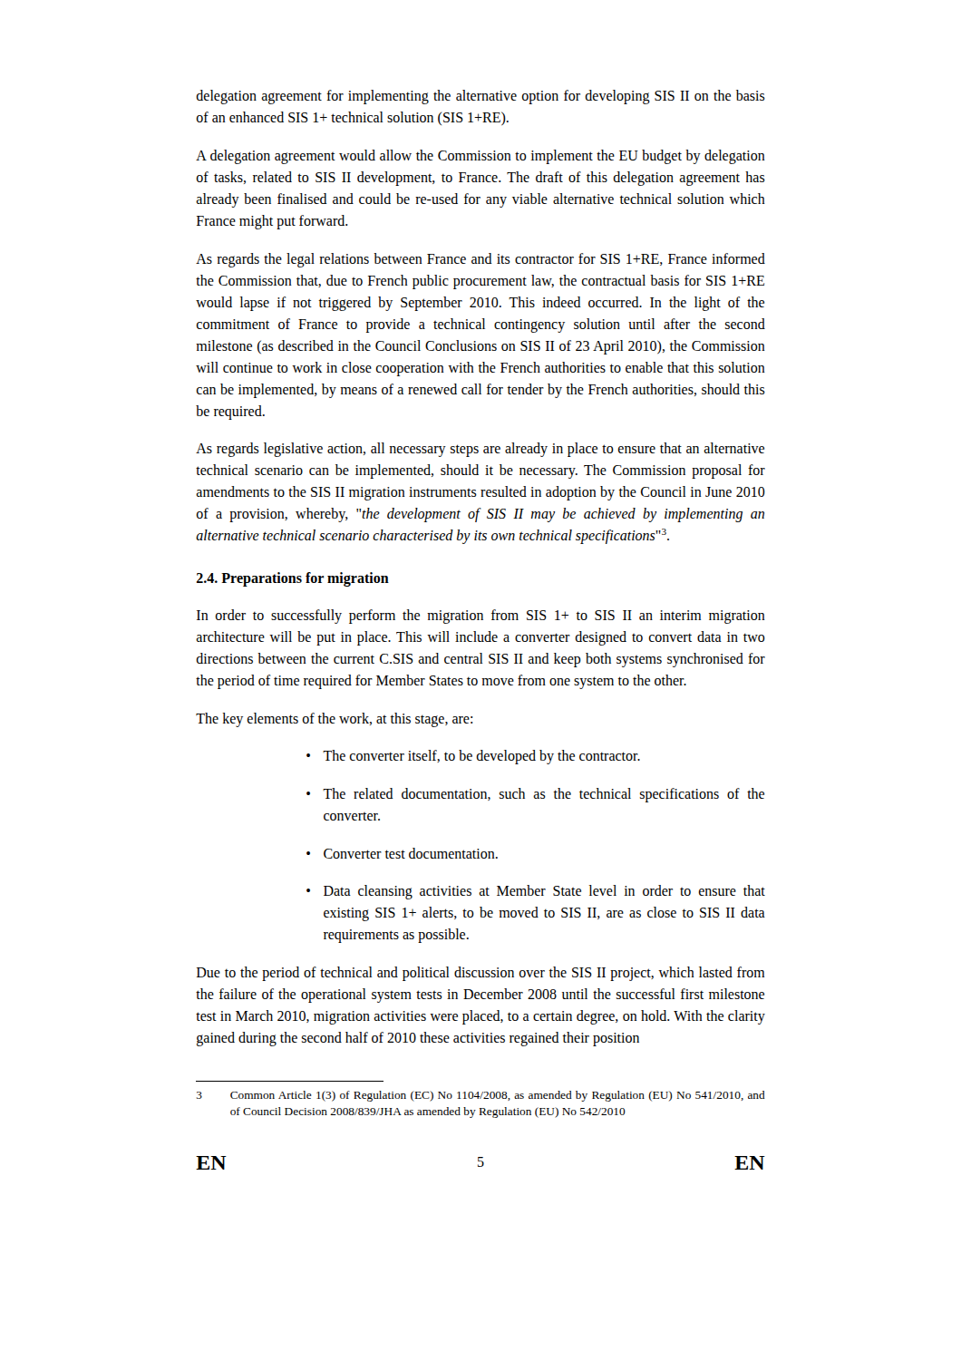delegation agreement for implementing the alternative option for developing SIS II on the basis of an enhanced SIS 1+ technical solution (SIS 1+RE).
A delegation agreement would allow the Commission to implement the EU budget by delegation of tasks, related to SIS II development, to France. The draft of this delegation agreement has already been finalised and could be re-used for any viable alternative technical solution which France might put forward.
As regards the legal relations between France and its contractor for SIS 1+RE, France informed the Commission that, due to French public procurement law, the contractual basis for SIS 1+RE would lapse if not triggered by September 2010. This indeed occurred. In the light of the commitment of France to provide a technical contingency solution until after the second milestone (as described in the Council Conclusions on SIS II of 23 April 2010), the Commission will continue to work in close cooperation with the French authorities to enable that this solution can be implemented, by means of a renewed call for tender by the French authorities, should this be required.
As regards legislative action, all necessary steps are already in place to ensure that an alternative technical scenario can be implemented, should it be necessary. The Commission proposal for amendments to the SIS II migration instruments resulted in adoption by the Council in June 2010 of a provision, whereby, "the development of SIS II may be achieved by implementing an alternative technical scenario characterised by its own technical specifications"3.
2.4. Preparations for migration
In order to successfully perform the migration from SIS 1+ to SIS II an interim migration architecture will be put in place. This will include a converter designed to convert data in two directions between the current C.SIS and central SIS II and keep both systems synchronised for the period of time required for Member States to move from one system to the other.
The key elements of the work, at this stage, are:
The converter itself, to be developed by the contractor.
The related documentation, such as the technical specifications of the converter.
Converter test documentation.
Data cleansing activities at Member State level in order to ensure that existing SIS 1+ alerts, to be moved to SIS II, are as close to SIS II data requirements as possible.
Due to the period of technical and political discussion over the SIS II project, which lasted from the failure of the operational system tests in December 2008 until the successful first milestone test in March 2010, migration activities were placed, to a certain degree, on hold. With the clarity gained during the second half of 2010 these activities regained their position
3
Common Article 1(3) of Regulation (EC) No 1104/2008, as amended by Regulation (EU) No 541/2010, and of Council Decision 2008/839/JHA as amended by Regulation (EU) No 542/2010
EN 5 EN